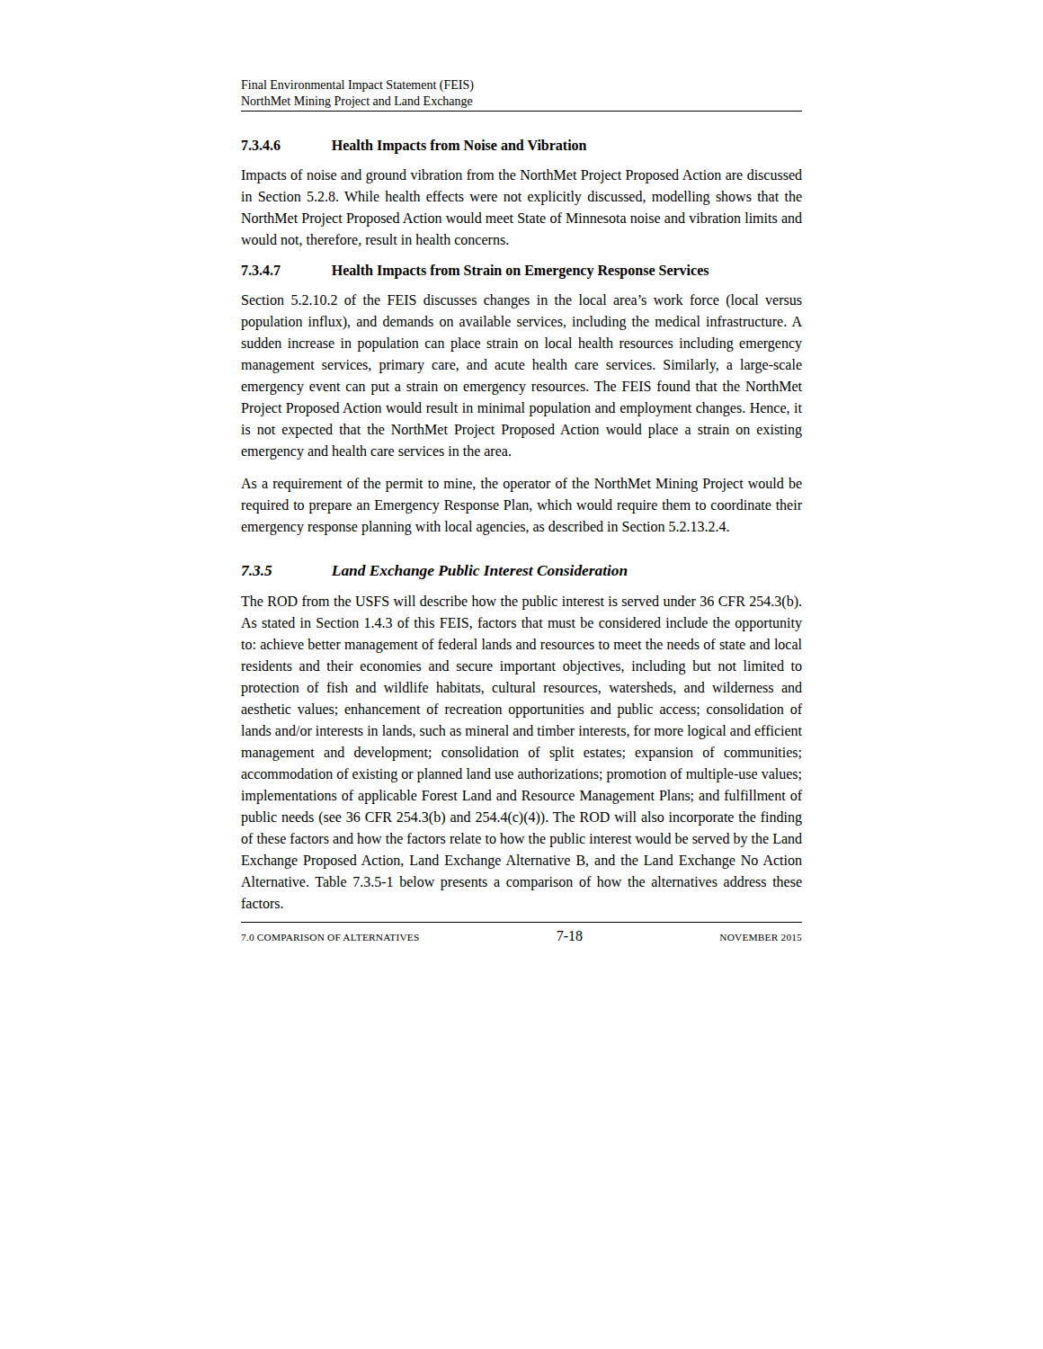Final Environmental Impact Statement (FEIS)
NorthMet Mining Project and Land Exchange
7.3.4.6 Health Impacts from Noise and Vibration
Impacts of noise and ground vibration from the NorthMet Project Proposed Action are discussed in Section 5.2.8. While health effects were not explicitly discussed, modelling shows that the NorthMet Project Proposed Action would meet State of Minnesota noise and vibration limits and would not, therefore, result in health concerns.
7.3.4.7 Health Impacts from Strain on Emergency Response Services
Section 5.2.10.2 of the FEIS discusses changes in the local area’s work force (local versus population influx), and demands on available services, including the medical infrastructure. A sudden increase in population can place strain on local health resources including emergency management services, primary care, and acute health care services. Similarly, a large-scale emergency event can put a strain on emergency resources. The FEIS found that the NorthMet Project Proposed Action would result in minimal population and employment changes. Hence, it is not expected that the NorthMet Project Proposed Action would place a strain on existing emergency and health care services in the area.
As a requirement of the permit to mine, the operator of the NorthMet Mining Project would be required to prepare an Emergency Response Plan, which would require them to coordinate their emergency response planning with local agencies, as described in Section 5.2.13.2.4.
7.3.5 Land Exchange Public Interest Consideration
The ROD from the USFS will describe how the public interest is served under 36 CFR 254.3(b). As stated in Section 1.4.3 of this FEIS, factors that must be considered include the opportunity to: achieve better management of federal lands and resources to meet the needs of state and local residents and their economies and secure important objectives, including but not limited to protection of fish and wildlife habitats, cultural resources, watersheds, and wilderness and aesthetic values; enhancement of recreation opportunities and public access; consolidation of lands and/or interests in lands, such as mineral and timber interests, for more logical and efficient management and development; consolidation of split estates; expansion of communities; accommodation of existing or planned land use authorizations; promotion of multiple-use values; implementations of applicable Forest Land and Resource Management Plans; and fulfillment of public needs (see 36 CFR 254.3(b) and 254.4(c)(4)). The ROD will also incorporate the finding of these factors and how the factors relate to how the public interest would be served by the Land Exchange Proposed Action, Land Exchange Alternative B, and the Land Exchange No Action Alternative. Table 7.3.5-1 below presents a comparison of how the alternatives address these factors.
7.0 COMPARISON OF ALTERNATIVES
7-18
NOVEMBER 2015